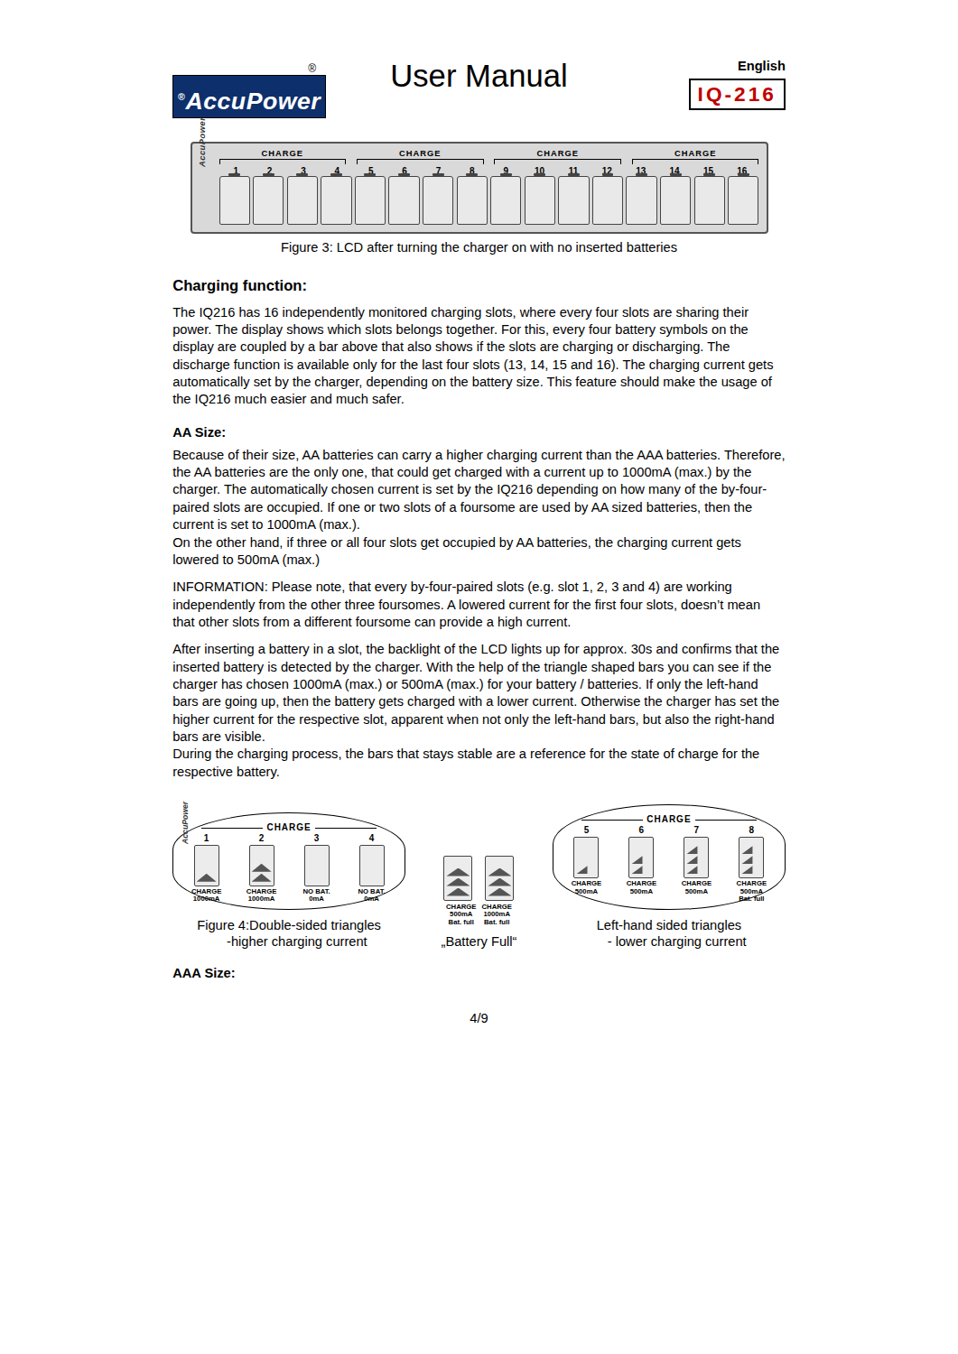English
®AccuPower
®
User Manual
IQ-216
AccuPower
CHARGE
CHARGE
CHARGE
CHARGE
1234 5678 9101112 13141516
Figure 3: LCD after turning the charger on with no inserted batteries
Charging function:
The IQ216 has 16 independently monitored charging slots, where every four slots are sharing their power. The display shows which slots belongs together. For this, every four battery symbols on the display are coupled by a bar above that also shows if the slots are charging or discharging. The discharge function is available only for the last four slots (13, 14, 15 and 16). The charging current gets automatically set by the charger, depending on the battery size. This feature should make the usage of the IQ216 much easier and much safer.
AA Size:
Because of their size, AA batteries can carry a higher charging current than the AAA batteries. Therefore, the AA batteries are the only one, that could get charged with a current up to 1000mA (max.) by the charger. The automatically chosen current is set by the IQ216 depending on how many of the by-four-paired slots are occupied. If one or two slots of a foursome are used by AA sized batteries, then the current is set to 1000mA (max.).
On the other hand, if three or all four slots get occupied by AA batteries, the charging current gets lowered to 500mA (max.)
INFORMATION: Please note, that every by-four-paired slots (e.g. slot 1, 2, 3 and 4) are working independently from the other three foursomes. A lowered current for the first four slots, doesn’t mean that other slots from a different foursome can provide a high current.
After inserting a battery in a slot, the backlight of the LCD lights up for approx. 30s and confirms that the inserted battery is detected by the charger. With the help of the triangle shaped bars you can see if the charger has chosen 1000mA (max.) or 500mA (max.) for your battery / batteries. If only the left-hand bars are going up, then the battery gets charged with a lower current. Otherwise the charger has set the higher current for the respective slot, apparent when not only the left-hand bars, but also the right-hand bars are visible.
During the charging process, the bars that stays stable are a reference for the state of charge for the respective battery.
AccuPower
CHARGE
1234
CHARGE
1000mA
CHARGE
1000mA
NO BAT.
0mA
NO BAT.
0mA
Figure 4:Double-sided triangles -higher charging current
CHARGE
500mA
Bat. full
CHARGE
1000mA
Bat. full
„Battery Full“
CHARGE
5678
CHARGE
500mA
CHARGE
500mA
CHARGE
500mA
CHARGE
500mA
Bat. full
Left-hand sided triangles - lower charging current
AAA Size:
4/9